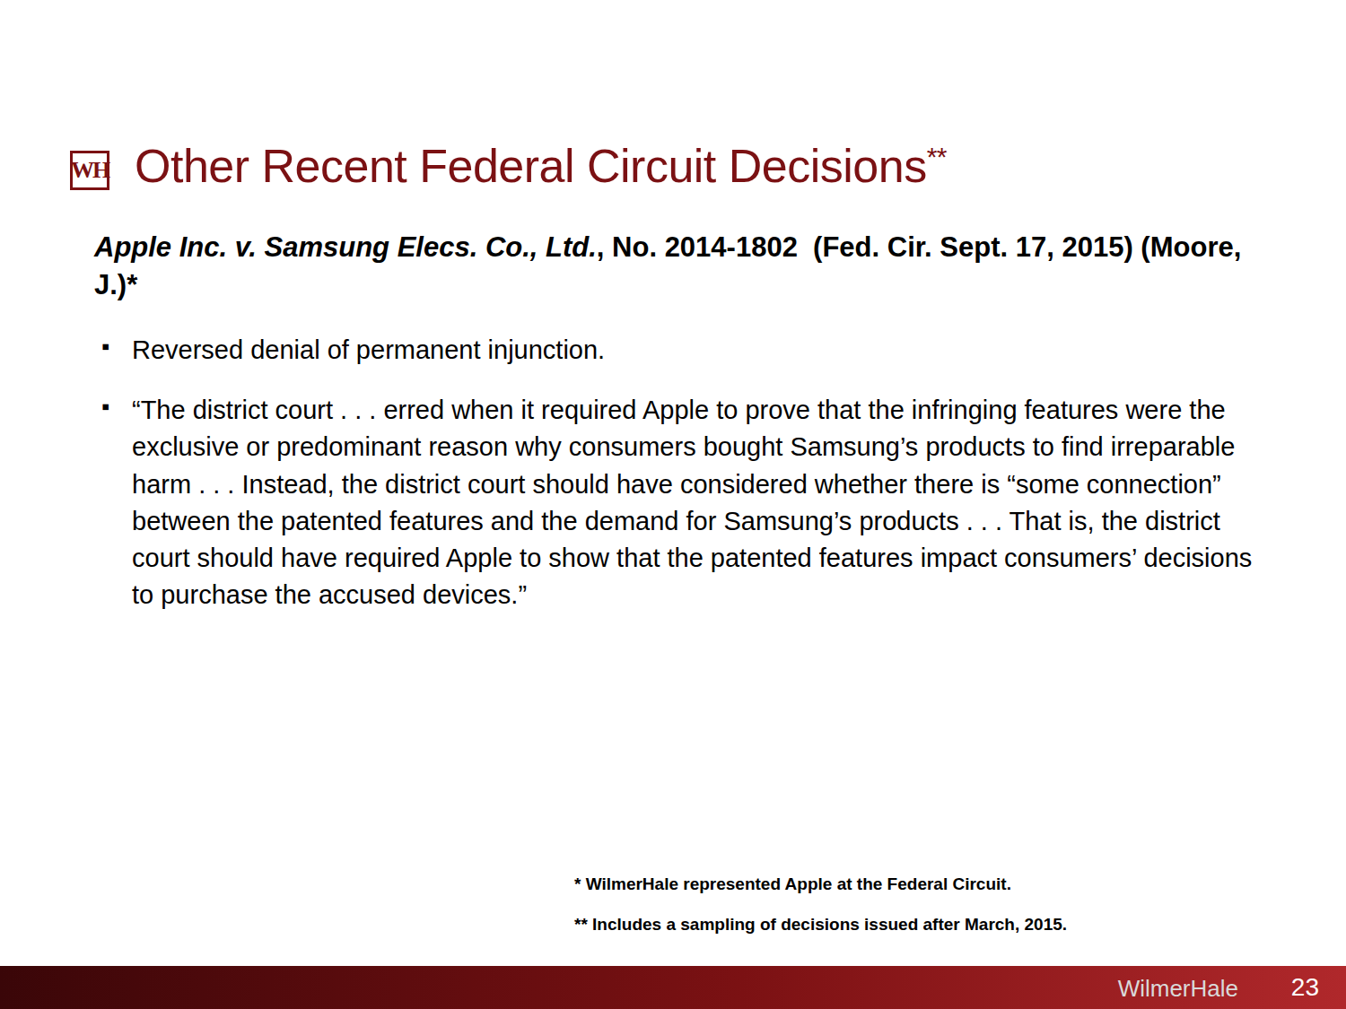WH
Other Recent Federal Circuit Decisions**
Apple Inc. v. Samsung Elecs. Co., Ltd., No. 2014-1802 (Fed. Cir. Sept. 17, 2015) (Moore, J.)*
Reversed denial of permanent injunction.
“The district court . . . erred when it required Apple to prove that the infringing features were the exclusive or predominant reason why consumers bought Samsung’s products to find irreparable harm . . . Instead, the district court should have considered whether there is “some connection” between the patented features and the demand for Samsung’s products . . . That is, the district court should have required Apple to show that the patented features impact consumers’ decisions to purchase the accused devices.”
* WilmerHale represented Apple at the Federal Circuit.
** Includes a sampling of decisions issued after March, 2015.
WilmerHale 23